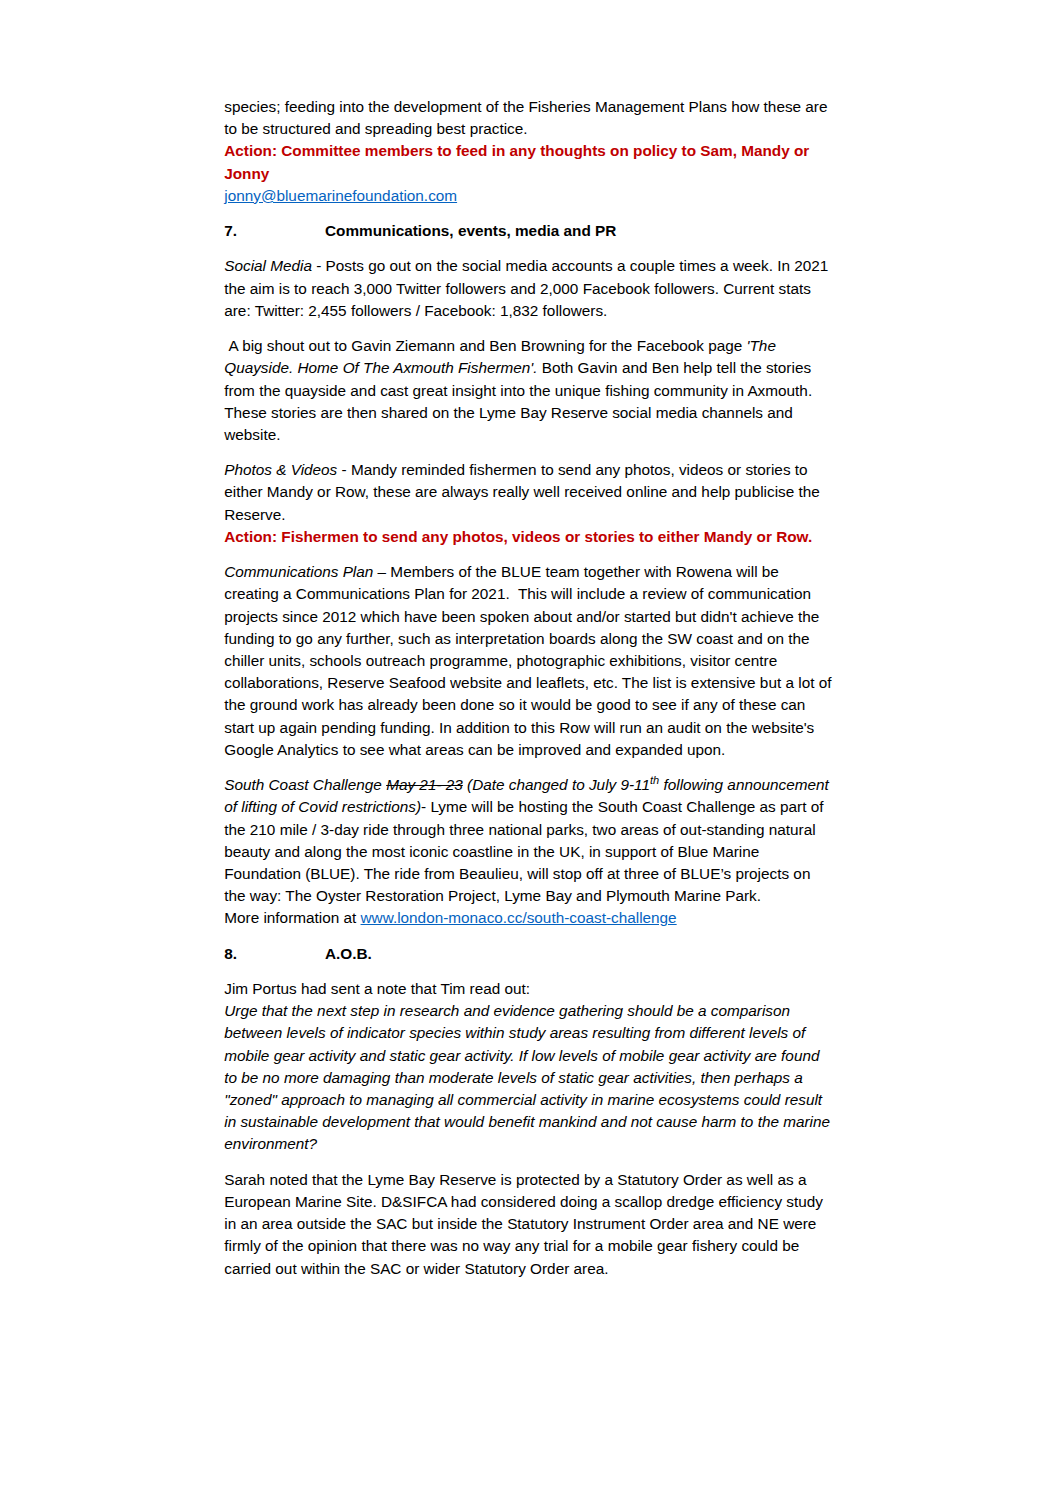species; feeding into the development of the Fisheries Management Plans how these are to be structured and spreading best practice.
Action: Committee members to feed in any thoughts on policy to Sam, Mandy or Jonny
jonny@bluemarinefoundation.com
7. Communications, events, media and PR
Social Media - Posts go out on the social media accounts a couple times a week. In 2021 the aim is to reach 3,000 Twitter followers and 2,000 Facebook followers. Current stats are: Twitter: 2,455 followers / Facebook: 1,832 followers.
A big shout out to Gavin Ziemann and Ben Browning for the Facebook page 'The Quayside. Home Of The Axmouth Fishermen'. Both Gavin and Ben help tell the stories from the quayside and cast great insight into the unique fishing community in Axmouth. These stories are then shared on the Lyme Bay Reserve social media channels and website.
Photos & Videos - Mandy reminded fishermen to send any photos, videos or stories to either Mandy or Row, these are always really well received online and help publicise the Reserve.
Action: Fishermen to send any photos, videos or stories to either Mandy or Row.
Communications Plan – Members of the BLUE team together with Rowena will be creating a Communications Plan for 2021. This will include a review of communication projects since 2012 which have been spoken about and/or started but didn't achieve the funding to go any further, such as interpretation boards along the SW coast and on the chiller units, schools outreach programme, photographic exhibitions, visitor centre collaborations, Reserve Seafood website and leaflets, etc. The list is extensive but a lot of the ground work has already been done so it would be good to see if any of these can start up again pending funding. In addition to this Row will run an audit on the website's Google Analytics to see what areas can be improved and expanded upon.
South Coast Challenge May 21- 23 (Date changed to July 9-11th following announcement of lifting of Covid restrictions)- Lyme will be hosting the South Coast Challenge as part of the 210 mile / 3-day ride through three national parks, two areas of out-standing natural beauty and along the most iconic coastline in the UK, in support of Blue Marine Foundation (BLUE). The ride from Beaulieu, will stop off at three of BLUE’s projects on the way: The Oyster Restoration Project, Lyme Bay and Plymouth Marine Park.
More information at www.london-monaco.cc/south-coast-challenge
8. A.O.B.
Jim Portus had sent a note that Tim read out:
Urge that the next step in research and evidence gathering should be a comparison between levels of indicator species within study areas resulting from different levels of mobile gear activity and static gear activity. If low levels of mobile gear activity are found to be no more damaging than moderate levels of static gear activities, then perhaps a "zoned" approach to managing all commercial activity in marine ecosystems could result in sustainable development that would benefit mankind and not cause harm to the marine environment?
Sarah noted that the Lyme Bay Reserve is protected by a Statutory Order as well as a European Marine Site. D&SIFCA had considered doing a scallop dredge efficiency study in an area outside the SAC but inside the Statutory Instrument Order area and NE were firmly of the opinion that there was no way any trial for a mobile gear fishery could be carried out within the SAC or wider Statutory Order area.